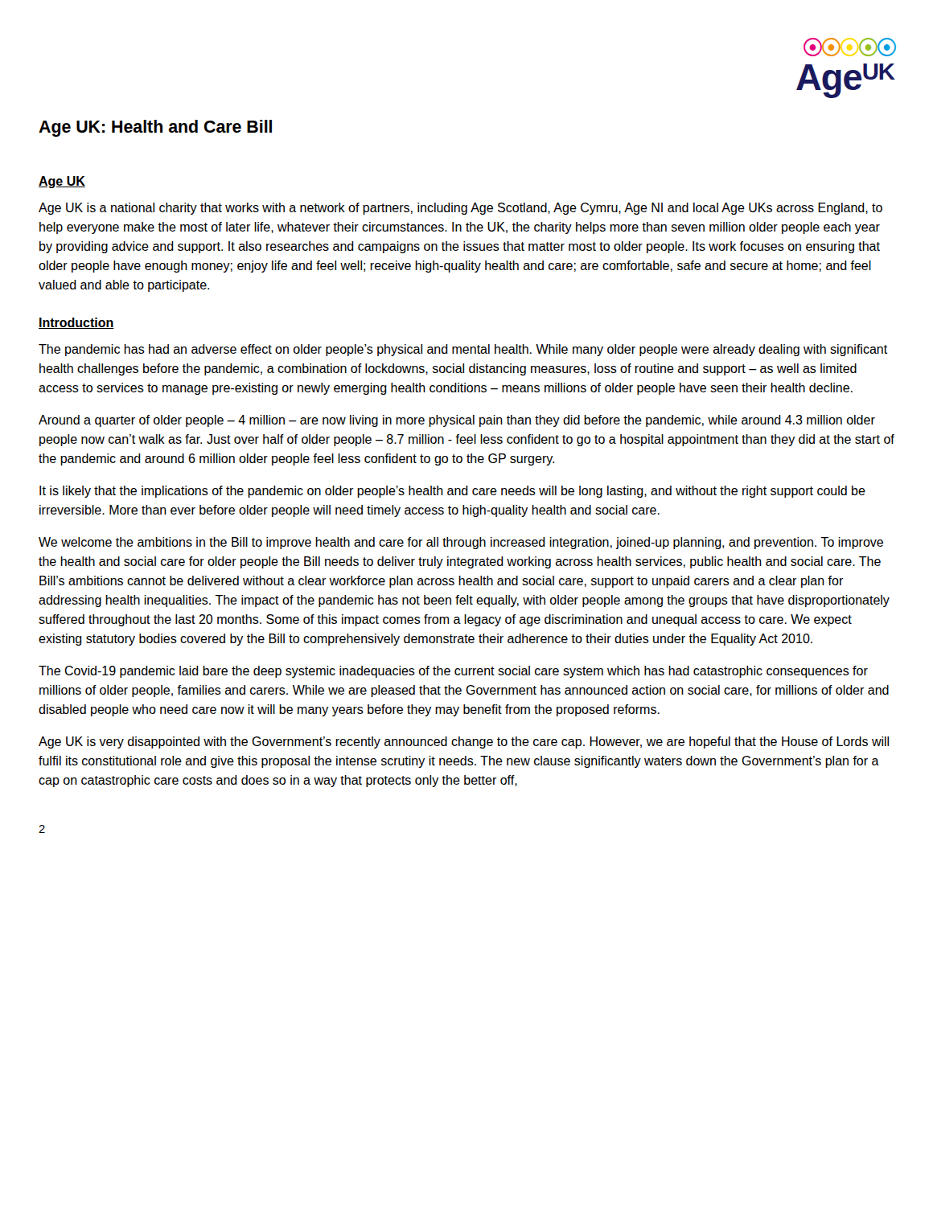⦿⦿⦿⦿⦿ AgeUK
Age UK: Health and Care Bill
Age UK
Age UK is a national charity that works with a network of partners, including Age Scotland, Age Cymru, Age NI and local Age UKs across England, to help everyone make the most of later life, whatever their circumstances. In the UK, the charity helps more than seven million older people each year by providing advice and support. It also researches and campaigns on the issues that matter most to older people. Its work focuses on ensuring that older people have enough money; enjoy life and feel well; receive high-quality health and care; are comfortable, safe and secure at home; and feel valued and able to participate.
Introduction
The pandemic has had an adverse effect on older people’s physical and mental health. While many older people were already dealing with significant health challenges before the pandemic, a combination of lockdowns, social distancing measures, loss of routine and support – as well as limited access to services to manage pre-existing or newly emerging health conditions – means millions of older people have seen their health decline.
Around a quarter of older people – 4 million – are now living in more physical pain than they did before the pandemic, while around 4.3 million older people now can’t walk as far. Just over half of older people – 8.7 million - feel less confident to go to a hospital appointment than they did at the start of the pandemic and around 6 million older people feel less confident to go to the GP surgery.
It is likely that the implications of the pandemic on older people’s health and care needs will be long lasting, and without the right support could be irreversible. More than ever before older people will need timely access to high-quality health and social care.
We welcome the ambitions in the Bill to improve health and care for all through increased integration, joined-up planning, and prevention. To improve the health and social care for older people the Bill needs to deliver truly integrated working across health services, public health and social care. The Bill’s ambitions cannot be delivered without a clear workforce plan across health and social care, support to unpaid carers and a clear plan for addressing health inequalities. The impact of the pandemic has not been felt equally, with older people among the groups that have disproportionately suffered throughout the last 20 months. Some of this impact comes from a legacy of age discrimination and unequal access to care. We expect existing statutory bodies covered by the Bill to comprehensively demonstrate their adherence to their duties under the Equality Act 2010.
The Covid-19 pandemic laid bare the deep systemic inadequacies of the current social care system which has had catastrophic consequences for millions of older people, families and carers. While we are pleased that the Government has announced action on social care, for millions of older and disabled people who need care now it will be many years before they may benefit from the proposed reforms.
Age UK is very disappointed with the Government’s recently announced change to the care cap. However, we are hopeful that the House of Lords will fulfil its constitutional role and give this proposal the intense scrutiny it needs. The new clause significantly waters down the Government’s plan for a cap on catastrophic care costs and does so in a way that protects only the better off,
2